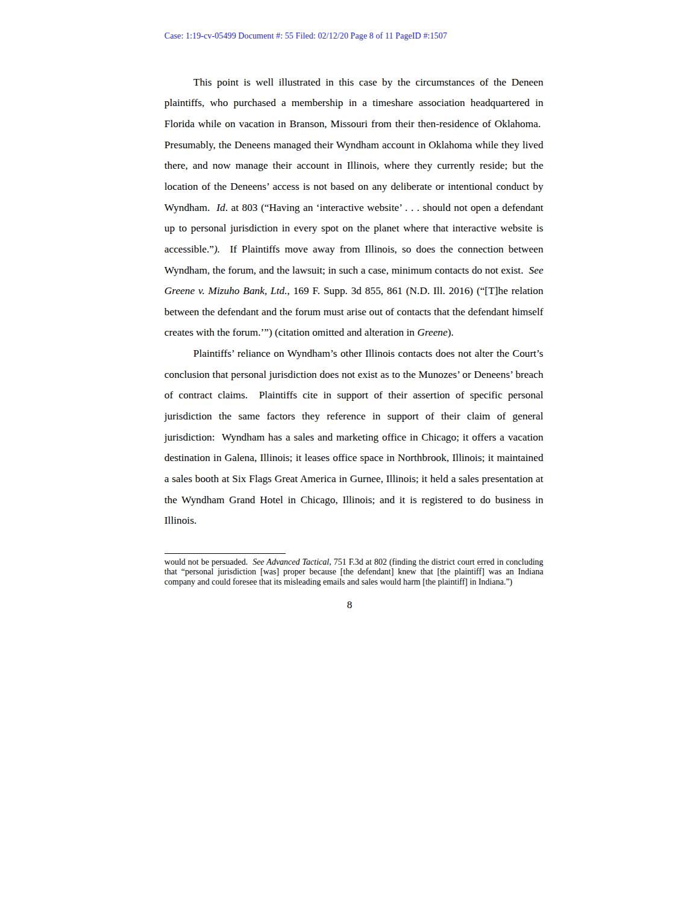Case: 1:19-cv-05499 Document #: 55 Filed: 02/12/20 Page 8 of 11 PageID #:1507
This point is well illustrated in this case by the circumstances of the Deneen plaintiffs, who purchased a membership in a timeshare association headquartered in Florida while on vacation in Branson, Missouri from their then-residence of Oklahoma. Presumably, the Deneens managed their Wyndham account in Oklahoma while they lived there, and now manage their account in Illinois, where they currently reside; but the location of the Deneens’ access is not based on any deliberate or intentional conduct by Wyndham. Id. at 803 (“Having an ‘interactive website’ . . . should not open a defendant up to personal jurisdiction in every spot on the planet where that interactive website is accessible.”). If Plaintiffs move away from Illinois, so does the connection between Wyndham, the forum, and the lawsuit; in such a case, minimum contacts do not exist. See Greene v. Mizuho Bank, Ltd., 169 F. Supp. 3d 855, 861 (N.D. Ill. 2016) (“[T]he relation between the defendant and the forum must arise out of contacts that the defendant himself creates with the forum.’”) (citation omitted and alteration in Greene).
Plaintiffs’ reliance on Wyndham’s other Illinois contacts does not alter the Court’s conclusion that personal jurisdiction does not exist as to the Munozes’ or Deneens’ breach of contract claims. Plaintiffs cite in support of their assertion of specific personal jurisdiction the same factors they reference in support of their claim of general jurisdiction: Wyndham has a sales and marketing office in Chicago; it offers a vacation destination in Galena, Illinois; it leases office space in Northbrook, Illinois; it maintained a sales booth at Six Flags Great America in Gurnee, Illinois; it held a sales presentation at the Wyndham Grand Hotel in Chicago, Illinois; and it is registered to do business in Illinois.
would not be persuaded. See Advanced Tactical, 751 F.3d at 802 (finding the district court erred in concluding that “personal jurisdiction [was] proper because [the defendant] knew that [the plaintiff] was an Indiana company and could foresee that its misleading emails and sales would harm [the plaintiff] in Indiana.”)
8